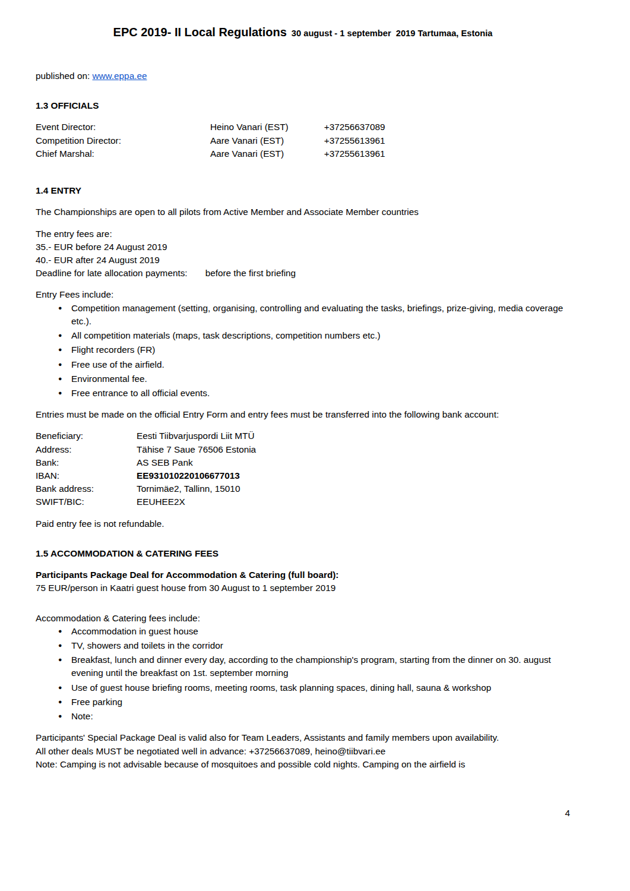EPC 2019- II Local Regulations 30 august - 1 september 2019 Tartumaa, Estonia
published on: www.eppa.ee
1.3 OFFICIALS
| Event Director: | Heino Vanari (EST) | +37256637089 |
| Competition Director: | Aare Vanari (EST) | +37255613961 |
| Chief Marshal: | Aare Vanari (EST) | +37255613961 |
1.4 ENTRY
The Championships are open to all pilots from Active Member and Associate Member countries
The entry fees are:
35.- EUR before 24 August 2019
40.- EUR after 24 August 2019
Deadline for late allocation payments: before the first briefing
Entry Fees include:
Competition management (setting, organising, controlling and evaluating the tasks, briefings, prize-giving, media coverage etc.).
All competition materials (maps, task descriptions, competition numbers etc.)
Flight recorders (FR)
Free use of the airfield.
Environmental fee.
Free entrance to all official events.
Entries must be made on the official Entry Form and entry fees must be transferred into the following bank account:
| Beneficiary: | Eesti Tiibvarjuspordi Liit MTÜ |
| Address: | Tähise 7 Saue 76506 Estonia |
| Bank: | AS SEB Pank |
| IBAN: | EE931010220106677013 |
| Bank address: | Tornimäe2, Tallinn, 15010 |
| SWIFT/BIC: | EEUHEE2X |
Paid entry fee is not refundable.
1.5 ACCOMMODATION & CATERING FEES
Participants Package Deal for Accommodation & Catering (full board):
75 EUR/person in Kaatri guest house from 30 August to 1 september 2019
Accommodation & Catering fees include:
Accommodation in guest house
TV, showers and toilets in the corridor
Breakfast, lunch and dinner every day, according to the championship's program, starting from the dinner on 30. august evening until the breakfast on 1st. september morning
Use of guest house briefing rooms, meeting rooms, task planning spaces, dining hall, sauna & workshop
Free parking
Note:
Participants' Special Package Deal is valid also for Team Leaders, Assistants and family members upon availability.
All other deals MUST be negotiated well in advance: +37256637089, heino@tiibvari.ee
Note: Camping is not advisable because of mosquitoes and possible cold nights. Camping on the airfield is
4